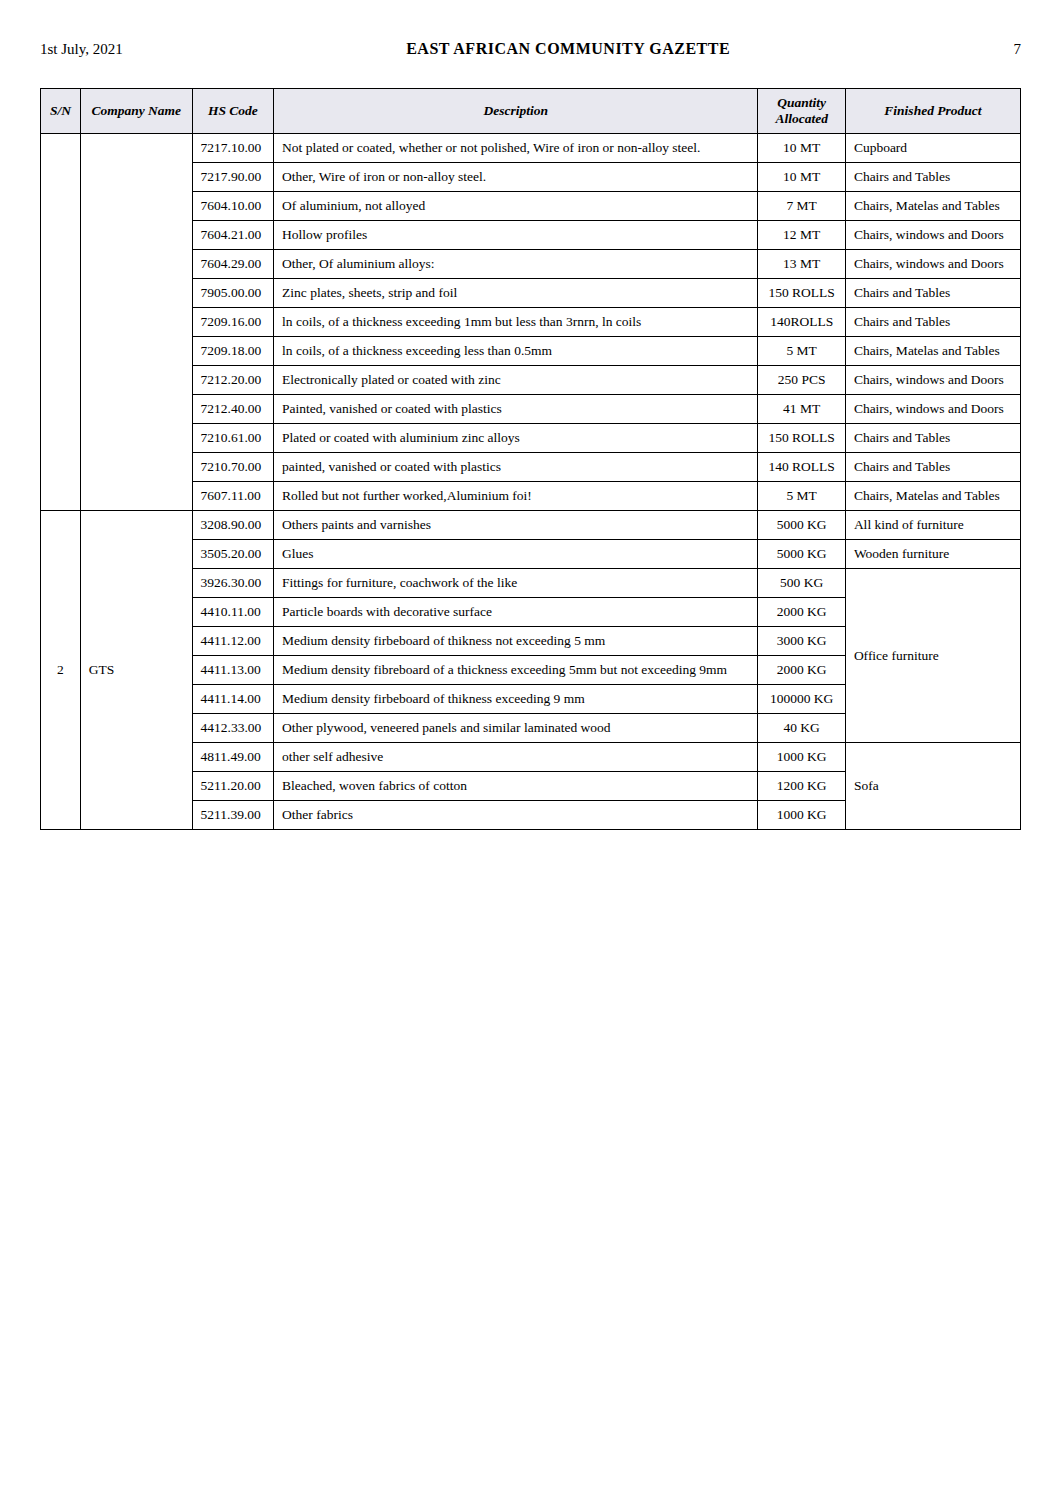1st July, 2021 EAST AFRICAN COMMUNITY GAZETTE 7
| S/N | Company Name | HS Code | Description | Quantity Allocated | Finished Product |
| --- | --- | --- | --- | --- | --- |
| | | 7217.10.00 | Not plated or coated, whether or not polished, Wire of iron or non-alloy steel. | 10 MT | Cupboard |
| 7217.90.00 | Other, Wire of iron or non-alloy steel. | 10 MT | Chairs and Tables |
| 7604.10.00 | Of aluminium, not alloyed | 7 MT | Chairs, Matelas and Tables |
| 7604.21.00 | Hollow profiles | 12 MT | Chairs, windows and Doors |
| 7604.29.00 | Other, Of aluminium alloys: | 13 MT | Chairs, windows and Doors |
| 7905.00.00 | Zinc plates, sheets, strip and foil | 150 ROLLS | Chairs and Tables |
| 7209.16.00 | ln coils, of a thickness exceeding 1mm but less than 3rnrn, ln coils | 140ROLLS | Chairs and Tables |
| 7209.18.00 | ln coils, of a thickness exceeding less than 0.5mm | 5 MT | Chairs, Matelas and Tables |
| 7212.20.00 | Electronically plated or coated with zinc | 250 PCS | Chairs, windows and Doors |
| 7212.40.00 | Painted, vanished or coated with plastics | 41 MT | Chairs, windows and Doors |
| 7210.61.00 | Plated or coated with aluminium zinc alloys | 150 ROLLS | Chairs and Tables |
| 7210.70.00 | painted, vanished or coated with plastics | 140 ROLLS | Chairs and Tables |
| 7607.11.00 | Rolled but not further worked,Aluminium foi! | 5 MT | Chairs, Matelas and Tables |
| 2 | GTS | 3208.90.00 | Others paints and varnishes | 5000 KG | All kind of furniture |
| 3505.20.00 | Glues | 5000 KG | Wooden furniture |
| 3926.30.00 | Fittings for furniture, coachwork of the like | 500 KG | Office furniture |
| 4410.11.00 | Particle boards with decorative surface | 2000 KG |
| 4411.12.00 | Medium density firbeboard of thikness not exceeding 5 mm | 3000 KG |
| 4411.13.00 | Medium density fibreboard of a thickness exceeding 5mm but not exceeding 9mm | 2000 KG |
| 4411.14.00 | Medium density firbeboard of thikness exceeding 9 mm | 100000 KG |
| 4412.33.00 | Other plywood, veneered panels and similar laminated wood | 40 KG |
| 4811.49.00 | other self adhesive | 1000 KG | Sofa |
| 5211.20.00 | Bleached, woven fabrics of cotton | 1200 KG |
| 5211.39.00 | Other fabrics | 1000 KG |